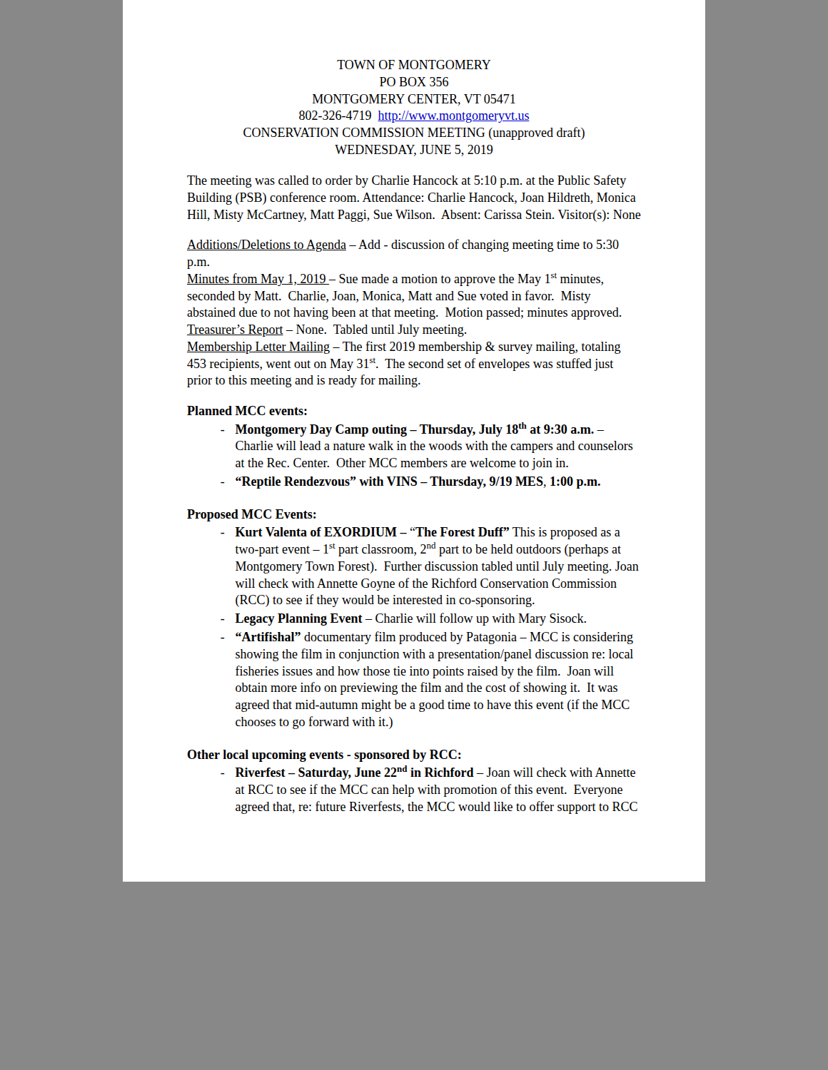TOWN OF MONTGOMERY
PO BOX 356
MONTGOMERY CENTER, VT 05471
802-326-4719 http://www.montgomeryvt.us
CONSERVATION COMMISSION MEETING (unapproved draft)
WEDNESDAY, JUNE 5, 2019
The meeting was called to order by Charlie Hancock at 5:10 p.m. at the Public Safety Building (PSB) conference room. Attendance: Charlie Hancock, Joan Hildreth, Monica Hill, Misty McCartney, Matt Paggi, Sue Wilson. Absent: Carissa Stein. Visitor(s): None
Additions/Deletions to Agenda – Add - discussion of changing meeting time to 5:30 p.m.
Minutes from May 1, 2019 – Sue made a motion to approve the May 1st minutes, seconded by Matt. Charlie, Joan, Monica, Matt and Sue voted in favor. Misty abstained due to not having been at that meeting. Motion passed; minutes approved.
Treasurer’s Report – None. Tabled until July meeting.
Membership Letter Mailing – The first 2019 membership & survey mailing, totaling 453 recipients, went out on May 31st. The second set of envelopes was stuffed just prior to this meeting and is ready for mailing.
Planned MCC events:
Montgomery Day Camp outing – Thursday, July 18th at 9:30 a.m. – Charlie will lead a nature walk in the woods with the campers and counselors at the Rec. Center. Other MCC members are welcome to join in.
“Reptile Rendezvous” with VINS – Thursday, 9/19 MES, 1:00 p.m.
Proposed MCC Events:
Kurt Valenta of EXORDIUM – “The Forest Duff” This is proposed as a two-part event – 1st part classroom, 2nd part to be held outdoors (perhaps at Montgomery Town Forest). Further discussion tabled until July meeting. Joan will check with Annette Goyne of the Richford Conservation Commission (RCC) to see if they would be interested in co-sponsoring.
Legacy Planning Event – Charlie will follow up with Mary Sisock.
“Artifishal” documentary film produced by Patagonia – MCC is considering showing the film in conjunction with a presentation/panel discussion re: local fisheries issues and how those tie into points raised by the film. Joan will obtain more info on previewing the film and the cost of showing it. It was agreed that mid-autumn might be a good time to have this event (if the MCC chooses to go forward with it.)
Other local upcoming events - sponsored by RCC:
Riverfest – Saturday, June 22nd in Richford – Joan will check with Annette at RCC to see if the MCC can help with promotion of this event. Everyone agreed that, re: future Riverfests, the MCC would like to offer support to RCC